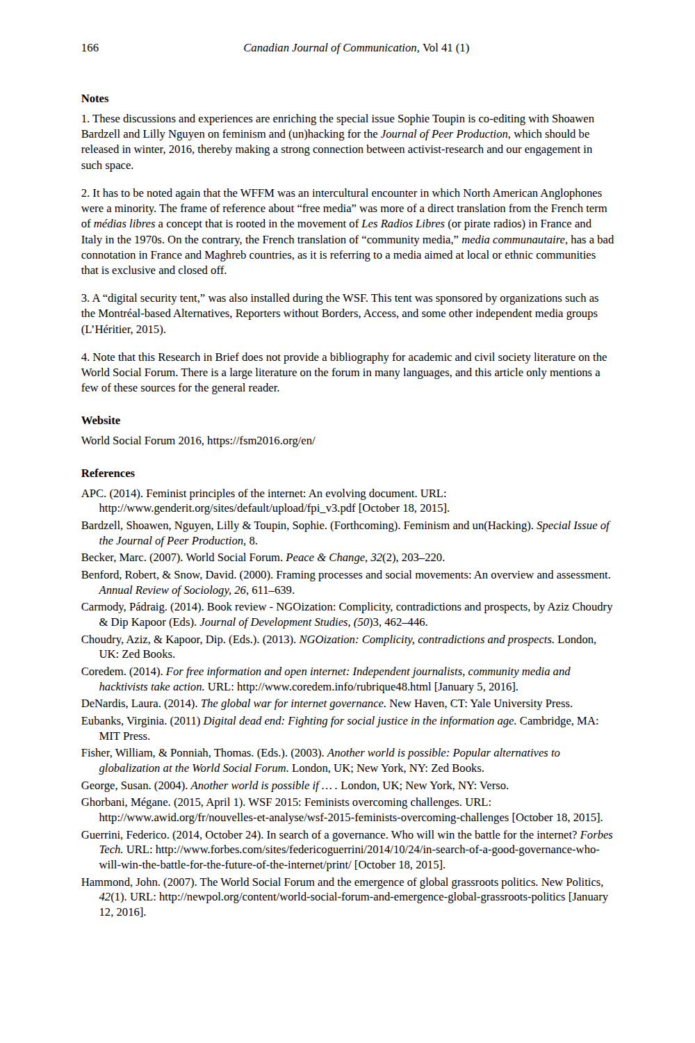166 Canadian Journal of Communication, Vol 41 (1)
Notes
1. These discussions and experiences are enriching the special issue Sophie Toupin is co-editing with Shoawen Bardzell and Lilly Nguyen on feminism and (un)hacking for the Journal of Peer Production, which should be released in winter, 2016, thereby making a strong connection between activist-research and our engagement in such space.
2. It has to be noted again that the WFFM was an intercultural encounter in which North American Anglophones were a minority. The frame of reference about “free media” was more of a direct translation from the French term of médias libres a concept that is rooted in the movement of Les Radios Libres (or pirate radios) in France and Italy in the 1970s. On the contrary, the French translation of “community media,” media communautaire, has a bad connotation in France and Maghreb countries, as it is referring to a media aimed at local or ethnic communities that is exclusive and closed off.
3. A “digital security tent,” was also installed during the WSF. This tent was sponsored by organizations such as the Montréal-based Alternatives, Reporters without Borders, Access, and some other independent media groups (L’Héritier, 2015).
4. Note that this Research in Brief does not provide a bibliography for academic and civil society literature on the World Social Forum. There is a large literature on the forum in many languages, and this article only mentions a few of these sources for the general reader.
Website
World Social Forum 2016, https://fsm2016.org/en/
References
APC. (2014). Feminist principles of the internet: An evolving document. URL: http://www.genderit.org/sites/default/upload/fpi_v3.pdf [October 18, 2015].
Bardzell, Shoawen, Nguyen, Lilly & Toupin, Sophie. (Forthcoming). Feminism and un(Hacking). Special Issue of the Journal of Peer Production, 8.
Becker, Marc. (2007). World Social Forum. Peace & Change, 32(2), 203–220.
Benford, Robert, & Snow, David. (2000). Framing processes and social movements: An overview and assessment. Annual Review of Sociology, 26, 611–639.
Carmody, Pádraig. (2014). Book review - NGOization: Complicity, contradictions and prospects, by Aziz Choudry & Dip Kapoor (Eds). Journal of Development Studies, (50)3, 462–446.
Choudry, Aziz, & Kapoor, Dip. (Eds.). (2013). NGOization: Complicity, contradictions and prospects. London, UK: Zed Books.
Coredem. (2014). For free information and open internet: Independent journalists, community media and hacktivists take action. URL: http://www.coredem.info/rubrique48.html [January 5, 2016].
DeNardis, Laura. (2014). The global war for internet governance. New Haven, CT: Yale University Press.
Eubanks, Virginia. (2011) Digital dead end: Fighting for social justice in the information age. Cambridge, MA: MIT Press.
Fisher, William, & Ponniah, Thomas. (Eds.). (2003). Another world is possible: Popular alternatives to globalization at the World Social Forum. London, UK; New York, NY: Zed Books.
George, Susan. (2004). Another world is possible if … . London, UK; New York, NY: Verso.
Ghorbani, Mégane. (2015, April 1). WSF 2015: Feminists overcoming challenges. URL: http://www.awid.org/fr/nouvelles-et-analyse/wsf-2015-feminists-overcoming-challenges [October 18, 2015].
Guerrini, Federico. (2014, October 24). In search of a governance. Who will win the battle for the internet? Forbes Tech. URL: http://www.forbes.com/sites/federicoguerrini/2014/10/24/in-search-of-a-good-governance-who-will-win-the-battle-for-the-future-of-the-internet/print/ [October 18, 2015].
Hammond, John. (2007). The World Social Forum and the emergence of global grassroots politics. New Politics, 42(1). URL: http://newpol.org/content/world-social-forum-and-emergence-global-grassroots-politics [January 12, 2016].